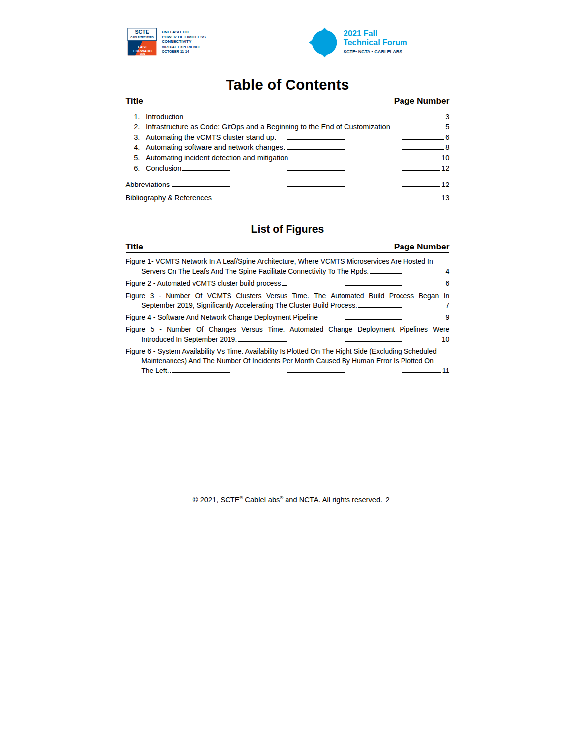Table of Contents
Title Page Number
1. Introduction 3
2. Infrastructure as Code: GitOps and a Beginning to the End of Customization 5
3. Automating the vCMTS cluster stand up 6
4. Automating software and network changes 8
5. Automating incident detection and mitigation 10
6. Conclusion 12
Abbreviations 12
Bibliography & References 13
List of Figures
Title Page Number
Figure 1- VCMTS Network In A Leaf/Spine Architecture, Where VCMTS Microservices Are Hosted In
Servers On The Leafs And The Spine Facilitate Connectivity To The Rpds. 4
Figure 2 - Automated vCMTS cluster build process 6
Figure 3 - Number Of VCMTS Clusters Versus Time. The Automated Build Process Began In
September 2019, Significantly Accelerating The Cluster Build Process. 7
Figure 4 - Software And Network Change Deployment Pipeline 9
Figure 5 - Number Of Changes Versus Time. Automated Change Deployment Pipelines Were
Introduced In September 2019. 10
Figure 6 - System Availability Vs Time. Availability Is Plotted On The Right Side (Excluding Scheduled
Maintenances) And The Number Of Incidents Per Month Caused By Human Error Is Plotted On
The Left. 11
© 2021, SCTE® CableLabs® and NCTA. All rights reserved. 2